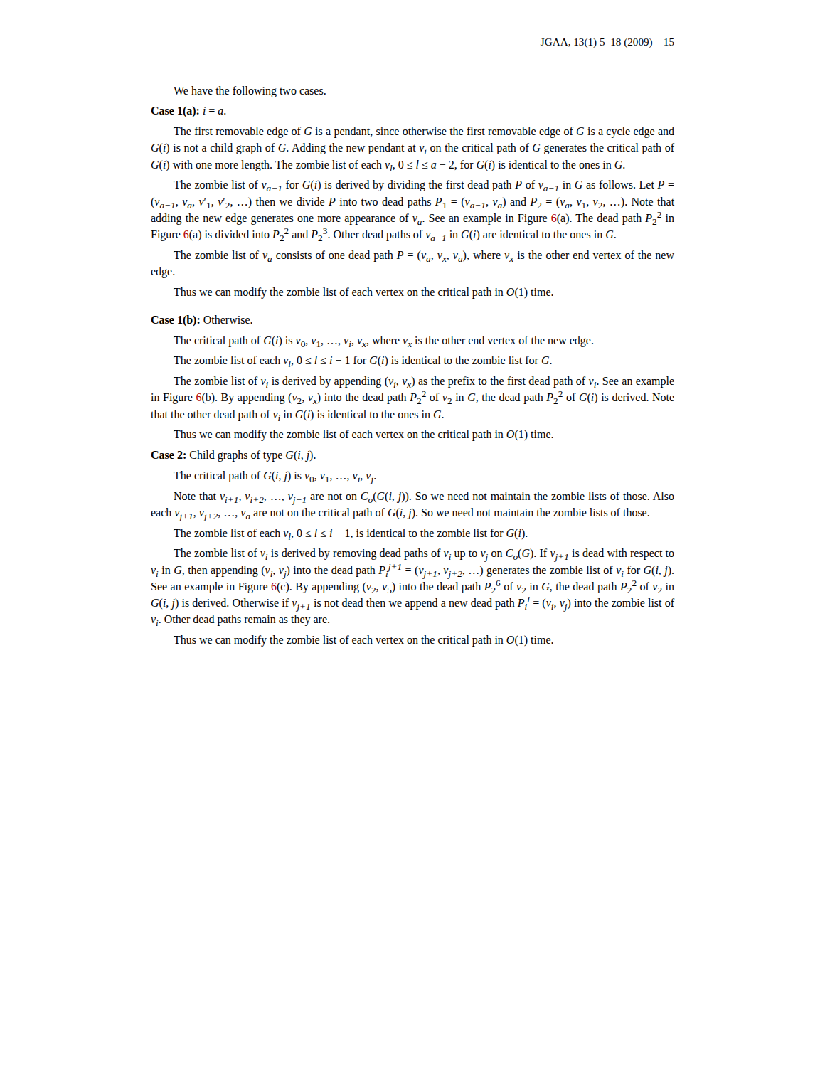JGAA, 13(1) 5–18 (2009) 15
We have the following two cases.
Case 1(a): i = a.
The first removable edge of G is a pendant, since otherwise the first removable edge of G is a cycle edge and G(i) is not a child graph of G. Adding the new pendant at vi on the critical path of G generates the critical path of G(i) with one more length. The zombie list of each vl, 0 ≤ l ≤ a − 2, for G(i) is identical to the ones in G.
The zombie list of va−1 for G(i) is derived by dividing the first dead path P of va−1 in G as follows. Let P = (va−1, va, v′1, v′2, …) then we divide P into two dead paths P1 = (va−1, va) and P2 = (va, v1, v2, …). Note that adding the new edge generates one more appearance of va. See an example in Figure 6(a). The dead path P22 in Figure 6(a) is divided into P22 and P23. Other dead paths of va−1 in G(i) are identical to the ones in G.
The zombie list of va consists of one dead path P = (va, vx, va), where vx is the other end vertex of the new edge.
Thus we can modify the zombie list of each vertex on the critical path in O(1) time.
Case 1(b): Otherwise.
The critical path of G(i) is v0, v1, …, vi, vx, where vx is the other end vertex of the new edge.
The zombie list of each vl, 0 ≤ l ≤ i − 1 for G(i) is identical to the zombie list for G.
The zombie list of vi is derived by appending (vi, vx) as the prefix to the first dead path of vi. See an example in Figure 6(b). By appending (v2, vx) into the dead path P22 of v2 in G, the dead path P22 of G(i) is derived. Note that the other dead path of vi in G(i) is identical to the ones in G.
Thus we can modify the zombie list of each vertex on the critical path in O(1) time.
Case 2: Child graphs of type G(i, j).
The critical path of G(i, j) is v0, v1, …, vi, vj.
Note that vi+1, vi+2, …, vj−1 are not on Co(G(i, j)). So we need not maintain the zombie lists of those. Also each vj+1, vj+2, …, va are not on the critical path of G(i, j). So we need not maintain the zombie lists of those.
The zombie list of each vl, 0 ≤ l ≤ i − 1, is identical to the zombie list for G(i).
The zombie list of vi is derived by removing dead paths of vi up to vj on Co(G). If vj+1 is dead with respect to vi in G, then appending (vi, vj) into the dead path Pij+1 = (vj+1, vj+2, …) generates the zombie list of vi for G(i, j). See an example in Figure 6(c). By appending (v2, v5) into the dead path P26 of v2 in G, the dead path P22 of v2 in G(i, j) is derived. Otherwise if vj+1 is not dead then we append a new dead path Pii = (vi, vj) into the zombie list of vi. Other dead paths remain as they are.
Thus we can modify the zombie list of each vertex on the critical path in O(1) time.